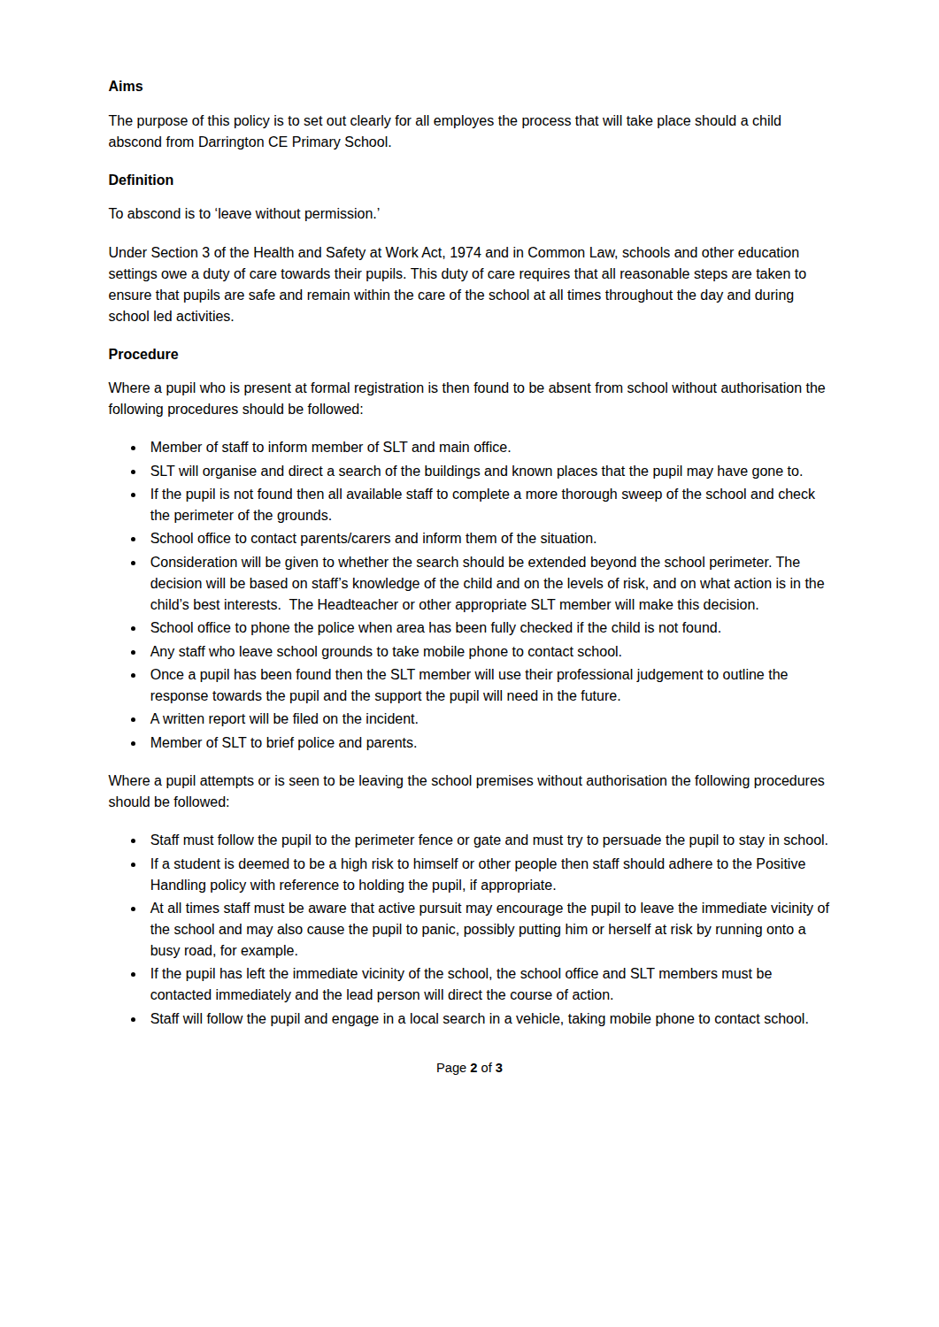Aims
The purpose of this policy is to set out clearly for all employes the process that will take place should a child abscond from Darrington CE Primary School.
Definition
To abscond is to ‘leave without permission.’
Under Section 3 of the Health and Safety at Work Act, 1974 and in Common Law, schools and other education settings owe a duty of care towards their pupils. This duty of care requires that all reasonable steps are taken to ensure that pupils are safe and remain within the care of the school at all times throughout the day and during school led activities.
Procedure
Where a pupil who is present at formal registration is then found to be absent from school without authorisation the following procedures should be followed:
Member of staff to inform member of SLT and main office.
SLT will organise and direct a search of the buildings and known places that the pupil may have gone to.
If the pupil is not found then all available staff to complete a more thorough sweep of the school and check the perimeter of the grounds.
School office to contact parents/carers and inform them of the situation.
Consideration will be given to whether the search should be extended beyond the school perimeter. The decision will be based on staff’s knowledge of the child and on the levels of risk, and on what action is in the child’s best interests. The Headteacher or other appropriate SLT member will make this decision.
School office to phone the police when area has been fully checked if the child is not found.
Any staff who leave school grounds to take mobile phone to contact school.
Once a pupil has been found then the SLT member will use their professional judgement to outline the response towards the pupil and the support the pupil will need in the future.
A written report will be filed on the incident.
Member of SLT to brief police and parents.
Where a pupil attempts or is seen to be leaving the school premises without authorisation the following procedures should be followed:
Staff must follow the pupil to the perimeter fence or gate and must try to persuade the pupil to stay in school.
If a student is deemed to be a high risk to himself or other people then staff should adhere to the Positive Handling policy with reference to holding the pupil, if appropriate.
At all times staff must be aware that active pursuit may encourage the pupil to leave the immediate vicinity of the school and may also cause the pupil to panic, possibly putting him or herself at risk by running onto a busy road, for example.
If the pupil has left the immediate vicinity of the school, the school office and SLT members must be contacted immediately and the lead person will direct the course of action.
Staff will follow the pupil and engage in a local search in a vehicle, taking mobile phone to contact school.
Page 2 of 3